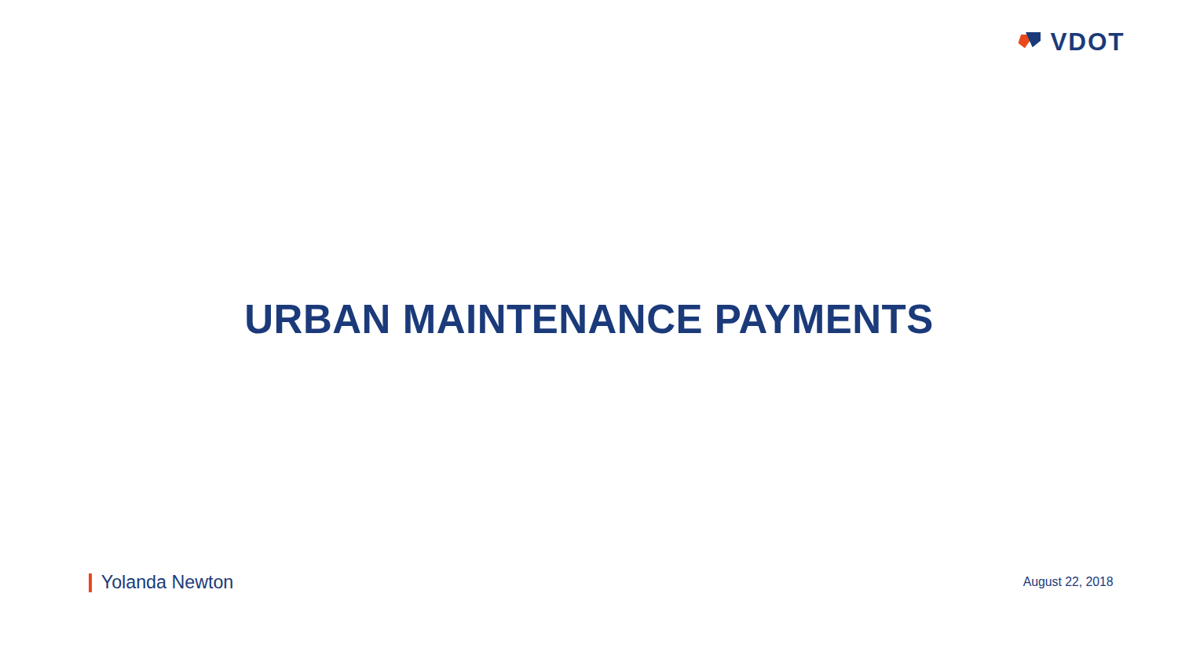VDOT
URBAN MAINTENANCE PAYMENTS
Yolanda Newton
August 22, 2018